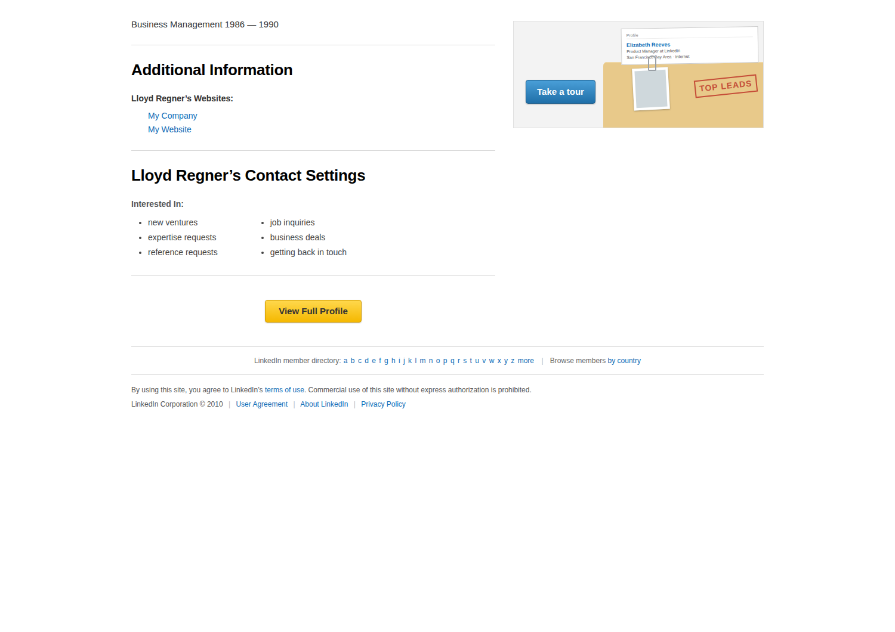Business Management 1986 — 1990
Additional Information
Lloyd Regner’s Websites:
My Company
My Website
Lloyd Regner’s Contact Settings
Interested In:
new ventures
expertise requests
reference requests
job inquiries
business deals
getting back in touch
View Full Profile
Profile
Elizabeth Reeves
Product Manager at LinkedIn
San Francisco Bay Area · Internet
TOP LEADS
Take a tour
LinkedIn member directory: a b c d e f g h i j k l m n o p q r s t u v w x y z more | Browse members by country
By using this site, you agree to LinkedIn’s terms of use. Commercial use of this site without express authorization is prohibited.
LinkedIn Corporation © 2010 | User Agreement | About LinkedIn | Privacy Policy